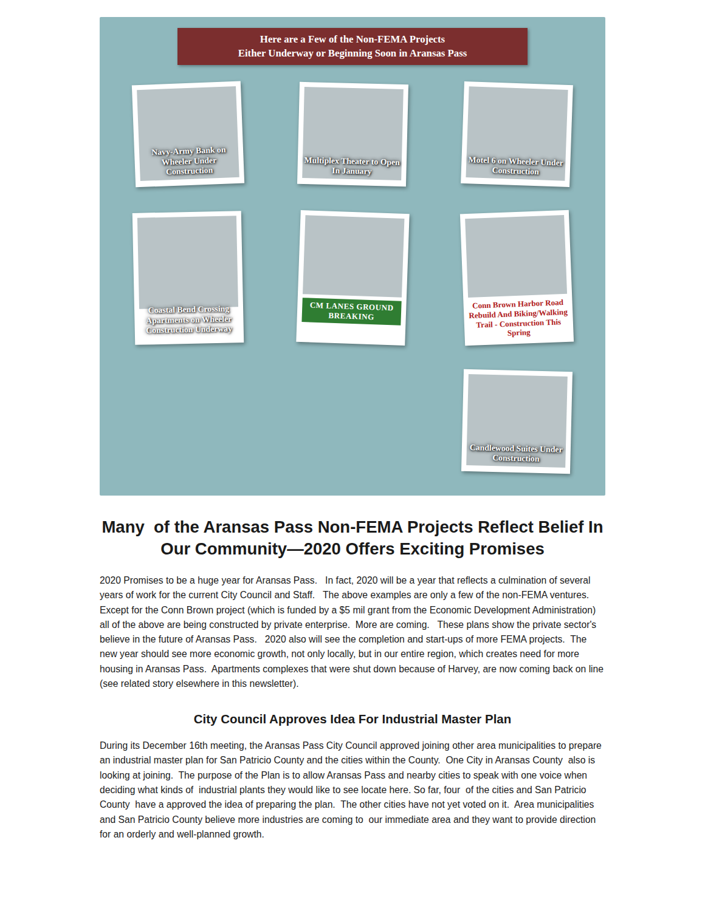Here are a Few of the Non-FEMA Projects
Either Underway or Beginning Soon in Aransas Pass
Navy-Army Bank on Wheeler Under Construction
Multiplex Theater to Open In January
Motel 6 on Wheeler Under Construction
Coastal Bend Crossing Apartments on Wheeler Construction Underway
CM LANES GROUND BREAKING
Conn Brown Harbor Road Rebuild And Biking/Walking Trail - Construction This Spring
Candlewood Suites Under Construction
Many of the Aransas Pass Non-FEMA Projects Reflect Belief In Our Community—2020 Offers Exciting Promises
2020 Promises to be a huge year for Aransas Pass. In fact, 2020 will be a year that reflects a culmination of several years of work for the current City Council and Staff. The above examples are only a few of the non-FEMA ventures. Except for the Conn Brown project (which is funded by a $5 mil grant from the Economic Development Administration) all of the above are being constructed by private enterprise. More are coming. These plans show the private sector's believe in the future of Aransas Pass. 2020 also will see the completion and start-ups of more FEMA projects. The new year should see more economic growth, not only locally, but in our entire region, which creates need for more housing in Aransas Pass. Apartments complexes that were shut down because of Harvey, are now coming back on line (see related story elsewhere in this newsletter).
City Council Approves Idea For Industrial Master Plan
During its December 16th meeting, the Aransas Pass City Council approved joining other area municipalities to prepare an industrial master plan for San Patricio County and the cities within the County. One City in Aransas County also is looking at joining. The purpose of the Plan is to allow Aransas Pass and nearby cities to speak with one voice when deciding what kinds of industrial plants they would like to see locate here. So far, four of the cities and San Patricio County have a approved the idea of preparing the plan. The other cities have not yet voted on it. Area municipalities and San Patricio County believe more industries are coming to our immediate area and they want to provide direction for an orderly and well-planned growth.